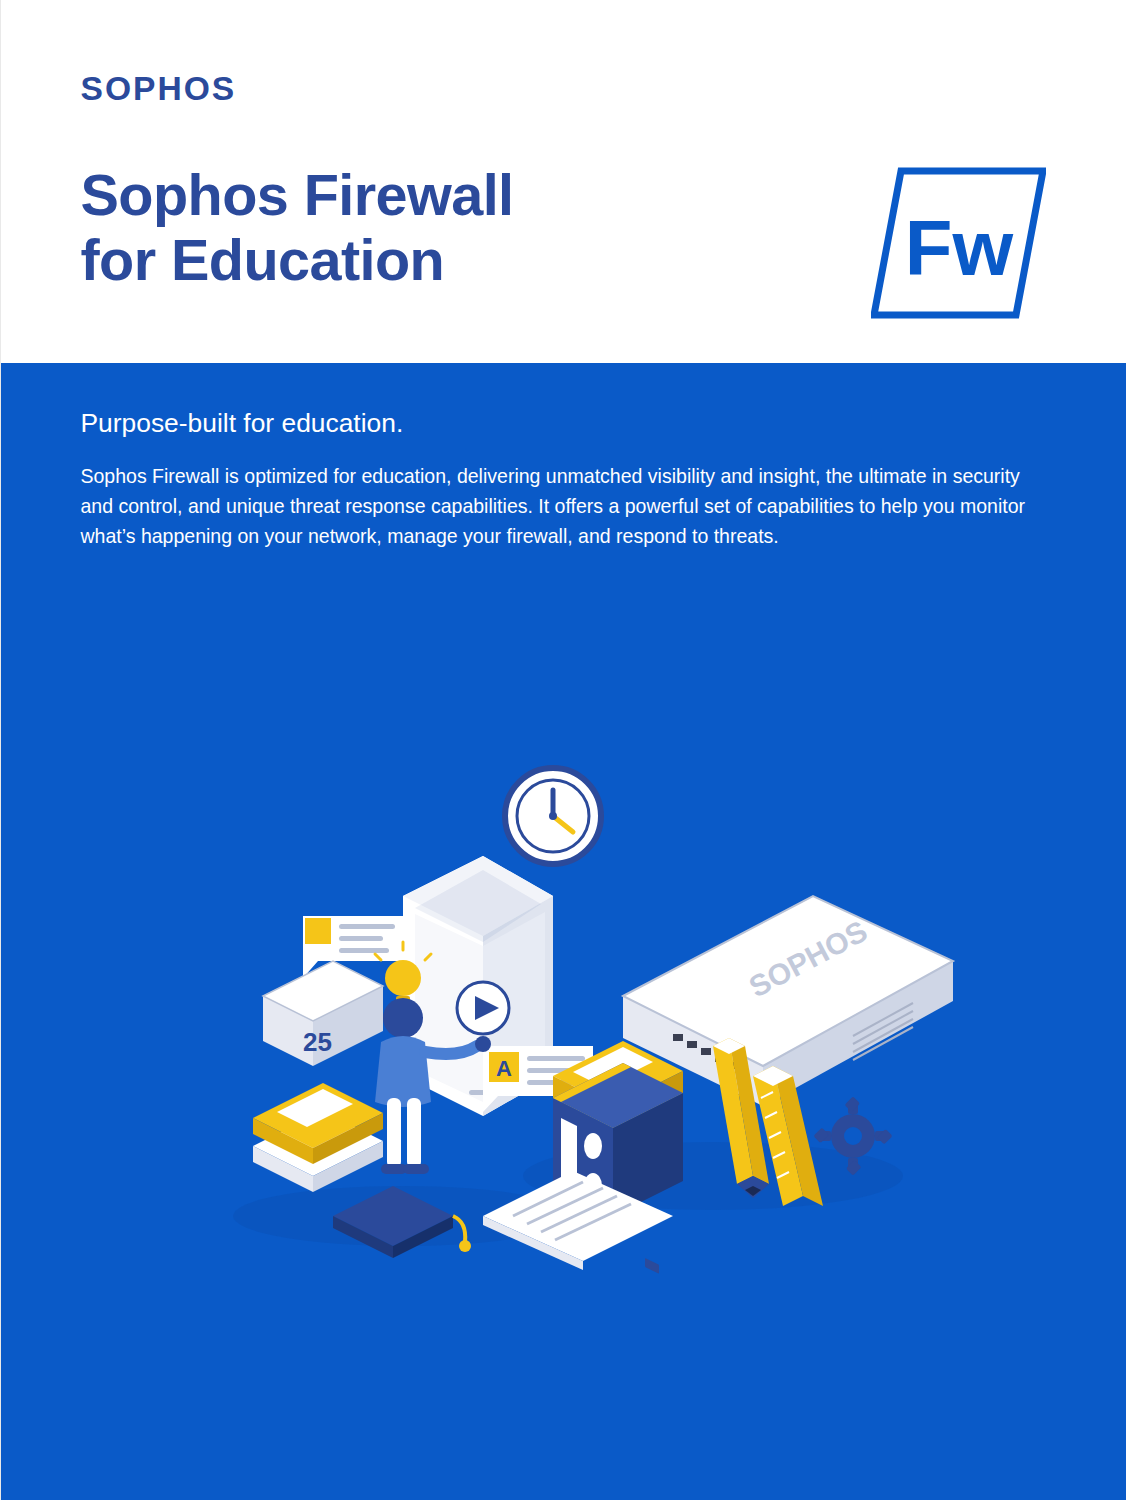SOPHOS
Sophos Firewall
for Education
Fw
Purpose-built for education.
Sophos Firewall is optimized for education, delivering unmatched visibility and insight, the ultimate in security and control, and unique threat response capabilities. It offers a powerful set of capabilities to help you monitor what’s happening on your network, manage your firewall, and respond to threats.
SOPHOS A 25